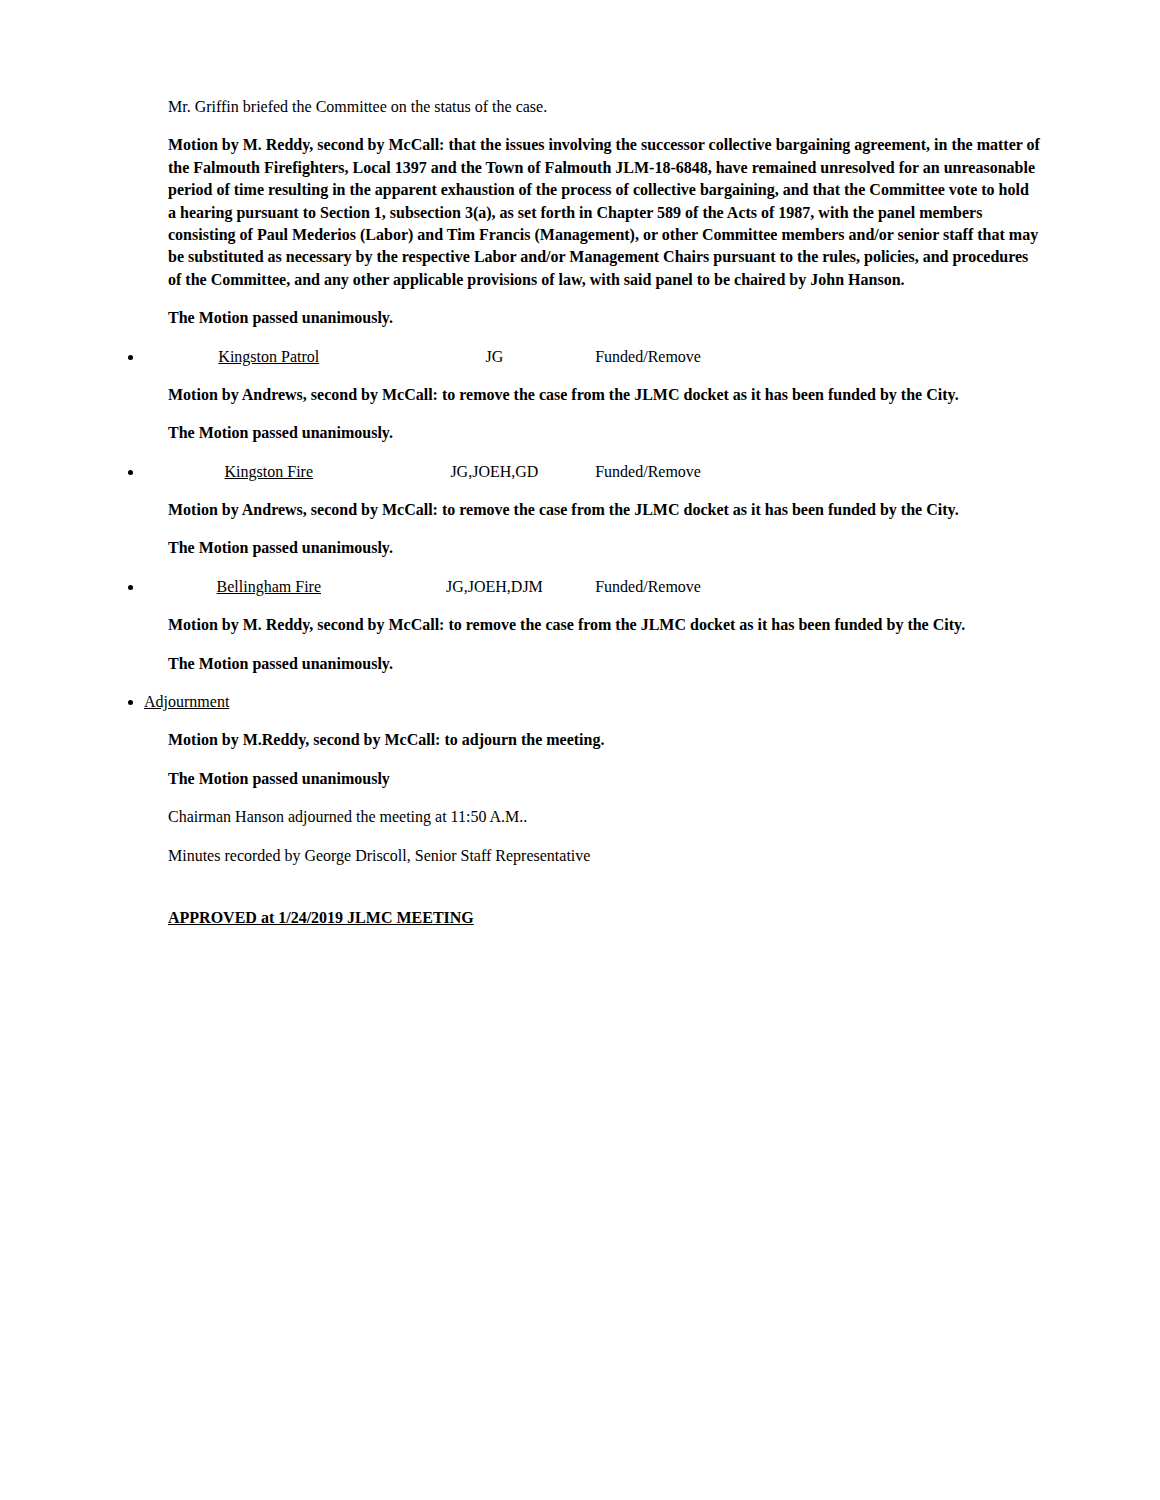Mr. Griffin briefed the Committee on the status of the case.
Motion by M. Reddy, second by McCall: that the issues involving the successor collective bargaining agreement, in the matter of the Falmouth Firefighters, Local 1397 and the Town of Falmouth JLM-18-6848, have remained unresolved for an unreasonable period of time resulting in the apparent exhaustion of the process of collective bargaining, and that the Committee vote to hold a hearing pursuant to Section 1, subsection 3(a), as set forth in Chapter 589 of the Acts of 1987, with the panel members consisting of Paul Mederios (Labor) and Tim Francis (Management), or other Committee members and/or senior staff that may be substituted as necessary by the respective Labor and/or Management Chairs pursuant to the rules, policies, and procedures of the Committee, and any other applicable provisions of law, with said panel to be chaired by John Hanson.
The Motion passed unanimously.
Kingston Patrol JG Funded/Remove
Motion by Andrews, second by McCall: to remove the case from the JLMC docket as it has been funded by the City.
The Motion passed unanimously.
Kingston Fire JG,JOEH,GD Funded/Remove
Motion by Andrews, second by McCall: to remove the case from the JLMC docket as it has been funded by the City.
The Motion passed unanimously.
Bellingham Fire JG,JOEH,DJM Funded/Remove
Motion by M. Reddy, second by McCall: to remove the case from the JLMC docket as it has been funded by the City.
The Motion passed unanimously.
Adjournment
Motion by M.Reddy, second by McCall: to adjourn the meeting.
The Motion passed unanimously
Chairman Hanson adjourned the meeting at 11:50 A.M..
Minutes recorded by George Driscoll, Senior Staff Representative
APPROVED at 1/24/2019 JLMC MEETING